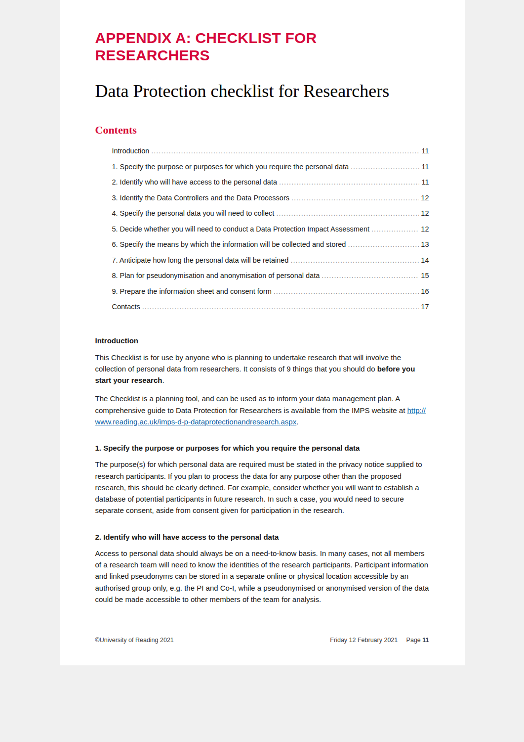Appendix A: Checklist for Researchers
Data Protection checklist for Researchers
Contents
Introduction........................................................................................................................................................... 11
1. Specify the purpose or purposes for which you require the personal data......................................... 11
2. Identify who will have access to the personal data................................................................................. 11
3. Identify the Data Controllers and the Data Processors......................................................................... 12
4. Specify the personal data you will need to collect................................................................................. 12
5. Decide whether you will need to conduct a Data Protection Impact Assessment.......................... 12
6. Specify the means by which the information will be collected and stored......................................... 13
7. Anticipate how long the personal data will be retained....................................................................... 14
8. Plan for pseudonymisation and anonymisation of personal data......................................................... 15
9. Prepare the information sheet and consent form................................................................................... 16
Contacts................................................................................................................................................................. 17
Introduction
This Checklist is for use by anyone who is planning to undertake research that will involve the collection of personal data from researchers. It consists of 9 things that you should do before you start your research.
The Checklist is a planning tool, and can be used as to inform your data management plan. A comprehensive guide to Data Protection for Researchers is available from the IMPS website at http://www.reading.ac.uk/imps-d-p-dataprotectionandresearch.aspx.
1. Specify the purpose or purposes for which you require the personal data
The purpose(s) for which personal data are required must be stated in the privacy notice supplied to research participants. If you plan to process the data for any purpose other than the proposed research, this should be clearly defined. For example, consider whether you will want to establish a database of potential participants in future research. In such a case, you would need to secure separate consent, aside from consent given for participation in the research.
2. Identify who will have access to the personal data
Access to personal data should always be on a need-to-know basis. In many cases, not all members of a research team will need to know the identities of the research participants. Participant information and linked pseudonyms can be stored in a separate online or physical location accessible by an authorised group only, e.g. the PI and Co-I, while a pseudonymised or anonymised version of the data could be made accessible to other members of the team for analysis.
©University of Reading 2021
Friday 12 February 2021 Page 11